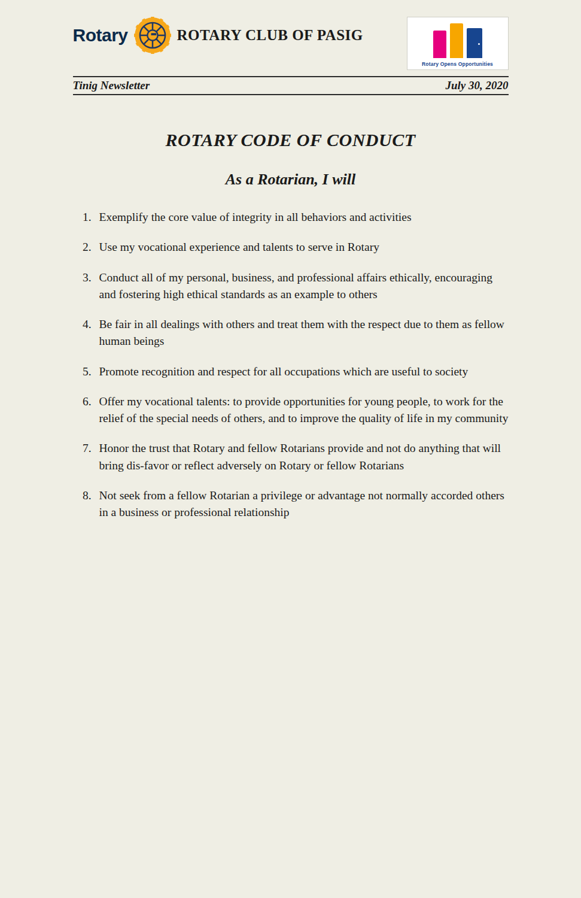Rotary ROTARY CLUB OF PASIG
Rotary Opens Opportunities
Tinig Newsletter July 30, 2020
ROTARY CODE OF CONDUCT
As a Rotarian, I will
Exemplify the core value of integrity in all behaviors and activities
Use my vocational experience and talents to serve in Rotary
Conduct all of my personal, business, and professional affairs ethically, encouraging and fostering high ethical standards as an example to others
Be fair in all dealings with others and treat them with the respect due to them as fellow human beings
Promote recognition and respect for all occupations which are useful to society
Offer my vocational talents: to provide opportunities for young people, to work for the relief of the special needs of others, and to improve the quality of life in my community
Honor the trust that Rotary and fellow Rotarians provide and not do anything that will bring dis-favor or reflect adversely on Rotary or fellow Rotarians
Not seek from a fellow Rotarian a privilege or advantage not normally accorded others in a business or professional relationship